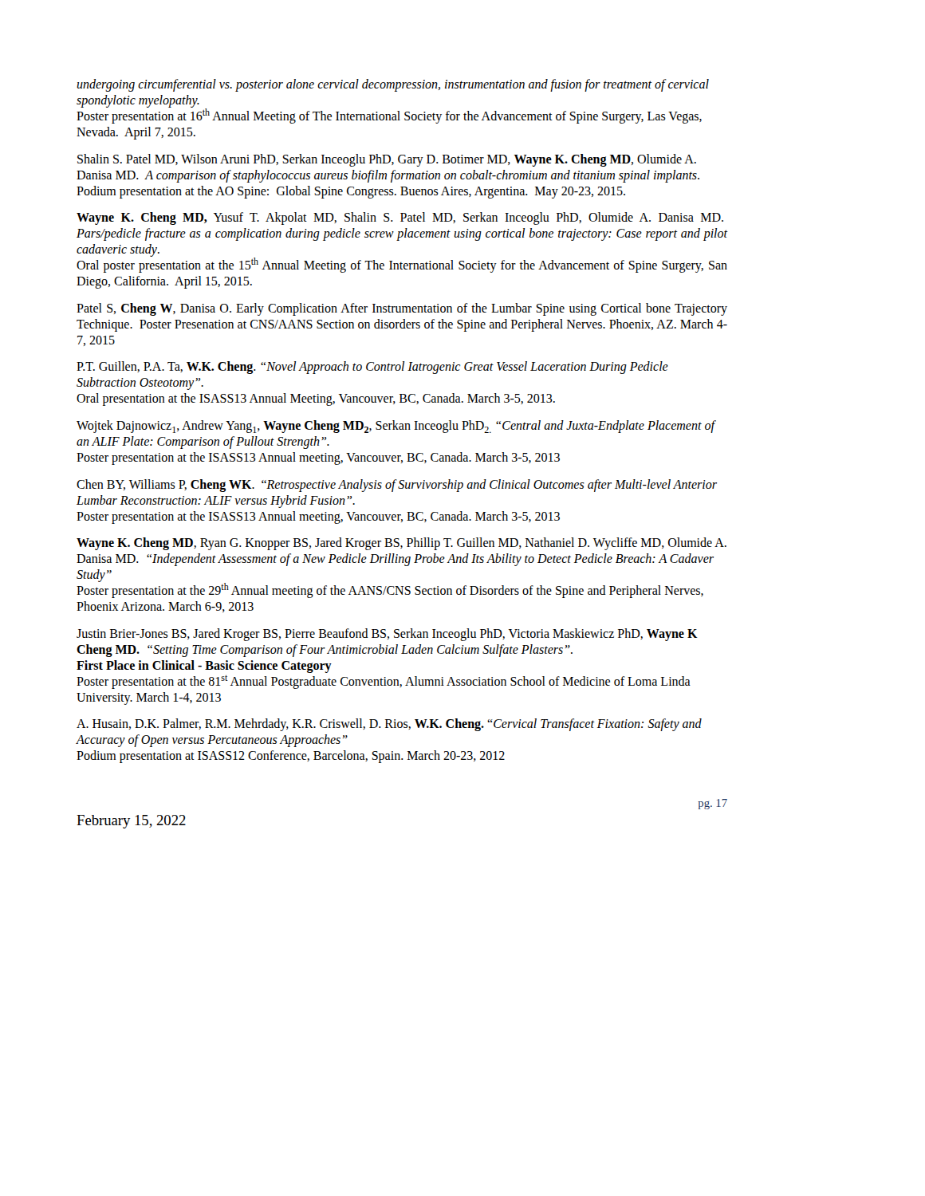undergoing circumferential vs. posterior alone cervical decompression, instrumentation and fusion for treatment of cervical spondylotic myelopathy.
Poster presentation at 16th Annual Meeting of The International Society for the Advancement of Spine Surgery, Las Vegas, Nevada. April 7, 2015.
Shalin S. Patel MD, Wilson Aruni PhD, Serkan Inceoglu PhD, Gary D. Botimer MD, Wayne K. Cheng MD, Olumide A. Danisa MD. A comparison of staphylococcus aureus biofilm formation on cobalt-chromium and titanium spinal implants.
Podium presentation at the AO Spine: Global Spine Congress. Buenos Aires, Argentina. May 20-23, 2015.
Wayne K. Cheng MD, Yusuf T. Akpolat MD, Shalin S. Patel MD, Serkan Inceoglu PhD, Olumide A. Danisa MD. Pars/pedicle fracture as a complication during pedicle screw placement using cortical bone trajectory: Case report and pilot cadaveric study.
Oral poster presentation at the 15th Annual Meeting of The International Society for the Advancement of Spine Surgery, San Diego, California. April 15, 2015.
Patel S, Cheng W, Danisa O. Early Complication After Instrumentation of the Lumbar Spine using Cortical bone Trajectory Technique. Poster Presenation at CNS/AANS Section on disorders of the Spine and Peripheral Nerves. Phoenix, AZ. March 4-7, 2015
P.T. Guillen, P.A. Ta, W.K. Cheng. “Novel Approach to Control Iatrogenic Great Vessel Laceration During Pedicle Subtraction Osteotomy”.
Oral presentation at the ISASS13 Annual Meeting, Vancouver, BC, Canada. March 3-5, 2013.
Wojtek Dajnowicz1, Andrew Yang1, Wayne Cheng MD2, Serkan Inceoglu PhD2. “Central and Juxta-Endplate Placement of an ALIF Plate: Comparison of Pullout Strength”.
Poster presentation at the ISASS13 Annual meeting, Vancouver, BC, Canada. March 3-5, 2013
Chen BY, Williams P, Cheng WK. “Retrospective Analysis of Survivorship and Clinical Outcomes after Multi-level Anterior Lumbar Reconstruction: ALIF versus Hybrid Fusion”.
Poster presentation at the ISASS13 Annual meeting, Vancouver, BC, Canada. March 3-5, 2013
Wayne K. Cheng MD, Ryan G. Knopper BS, Jared Kroger BS, Phillip T. Guillen MD, Nathaniel D. Wycliffe MD, Olumide A. Danisa MD. “Independent Assessment of a New Pedicle Drilling Probe And Its Ability to Detect Pedicle Breach: A Cadaver Study”
Poster presentation at the 29th Annual meeting of the AANS/CNS Section of Disorders of the Spine and Peripheral Nerves, Phoenix Arizona. March 6-9, 2013
Justin Brier-Jones BS, Jared Kroger BS, Pierre Beaufond BS, Serkan Inceoglu PhD, Victoria Maskiewicz PhD, Wayne K Cheng MD. “Setting Time Comparison of Four Antimicrobial Laden Calcium Sulfate Plasters”.
First Place in Clinical - Basic Science Category
Poster presentation at the 81st Annual Postgraduate Convention, Alumni Association School of Medicine of Loma Linda University. March 1-4, 2013
A. Husain, D.K. Palmer, R.M. Mehrdady, K.R. Criswell, D. Rios, W.K. Cheng. “Cervical Transfacet Fixation: Safety and Accuracy of Open versus Percutaneous Approaches”
Podium presentation at ISASS12 Conference, Barcelona, Spain. March 20-23, 2012
pg. 17
February 15, 2022